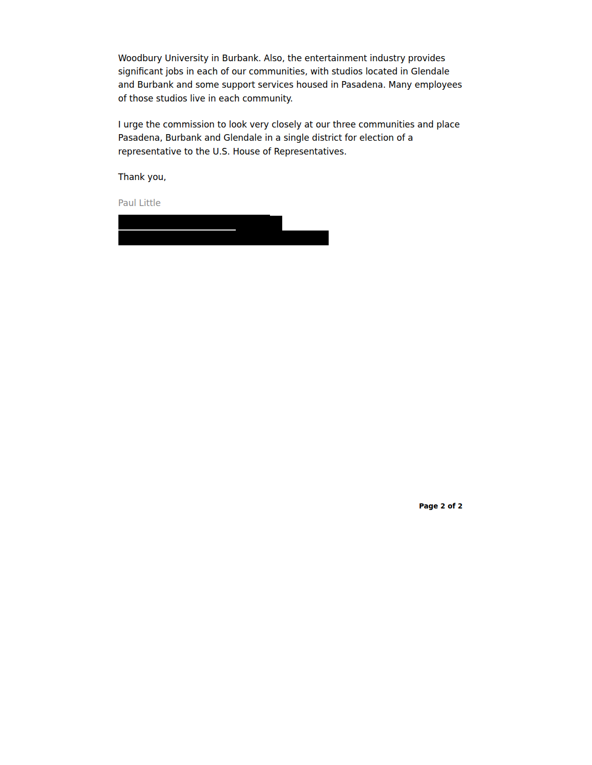Woodbury University in Burbank. Also, the entertainment industry provides significant jobs in each of our communities, with studios located in Glendale and Burbank and some support services housed in Pasadena. Many employees of those studios live in each community.
I urge the commission to look very closely at our three communities and place Pasadena, Burbank and Glendale in a single district for election of a representative to the U.S. House of Representatives.
Thank you,
Paul Little
Page 2 of 2